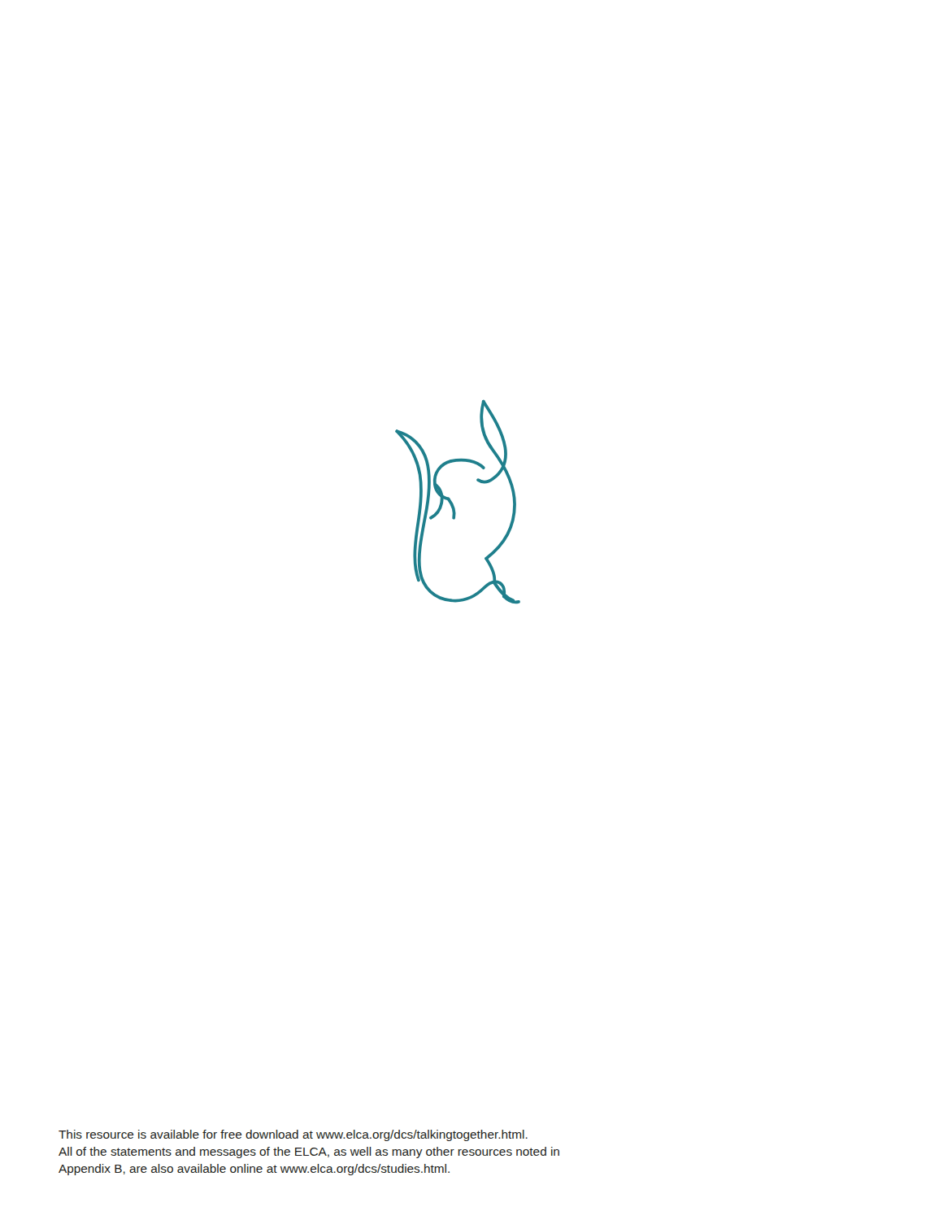This resource is available for free download at www.elca.org/dcs/talkingtogether.html.
All of the statements and messages of the ELCA, as well as many other resources noted in Appendix B, are also available online at www.elca.org/dcs/studies.html.